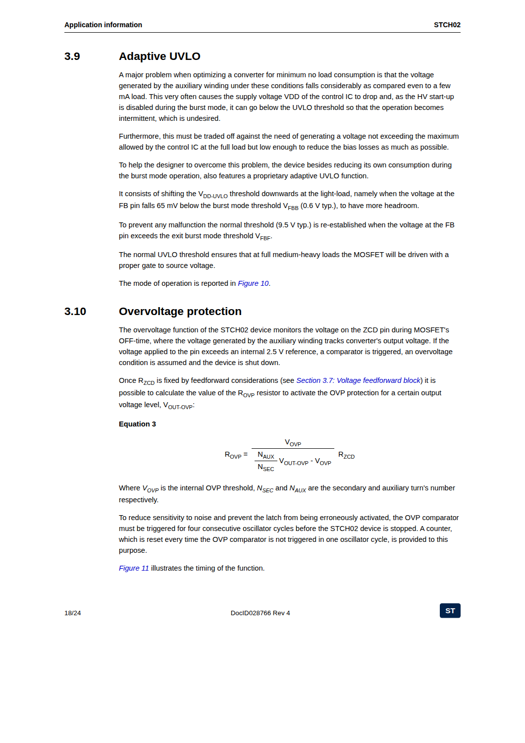Application information
STCH02
3.9
Adaptive UVLO
A major problem when optimizing a converter for minimum no load consumption is that the voltage generated by the auxiliary winding under these conditions falls considerably as compared even to a few mA load. This very often causes the supply voltage VDD of the control IC to drop and, as the HV start-up is disabled during the burst mode, it can go below the UVLO threshold so that the operation becomes intermittent, which is undesired.
Furthermore, this must be traded off against the need of generating a voltage not exceeding the maximum allowed by the control IC at the full load but low enough to reduce the bias losses as much as possible.
To help the designer to overcome this problem, the device besides reducing its own consumption during the burst mode operation, also features a proprietary adaptive UVLO function.
It consists of shifting the VDD-UVLO threshold downwards at the light-load, namely when the voltage at the FB pin falls 65 mV below the burst mode threshold VFBB (0.6 V typ.), to have more headroom.
To prevent any malfunction the normal threshold (9.5 V typ.) is re-established when the voltage at the FB pin exceeds the exit burst mode threshold VFBF.
The normal UVLO threshold ensures that at full medium-heavy loads the MOSFET will be driven with a proper gate to source voltage.
The mode of operation is reported in Figure 10.
3.10
Overvoltage protection
The overvoltage function of the STCH02 device monitors the voltage on the ZCD pin during MOSFET's OFF-time, where the voltage generated by the auxiliary winding tracks converter's output voltage. If the voltage applied to the pin exceeds an internal 2.5 V reference, a comparator is triggered, an overvoltage condition is assumed and the device is shut down.
Once RZCD is fixed by feedforward considerations (see Section 3.7: Voltage feedforward block) it is possible to calculate the value of the ROVP resistor to activate the OVP protection for a certain output voltage level, VOUT-OVP:
Equation 3
ROVP = VOVP NAUX NSEC VOUT-OVP - VOVP RZCD
Where VOVP is the internal OVP threshold, NSEC and NAUX are the secondary and auxiliary turn's number respectively.
To reduce sensitivity to noise and prevent the latch from being erroneously activated, the OVP comparator must be triggered for four consecutive oscillator cycles before the STCH02 device is stopped. A counter, which is reset every time the OVP comparator is not triggered in one oscillator cycle, is provided to this purpose.
Figure 11 illustrates the timing of the function.
18/24
DocID028766 Rev 4
ST